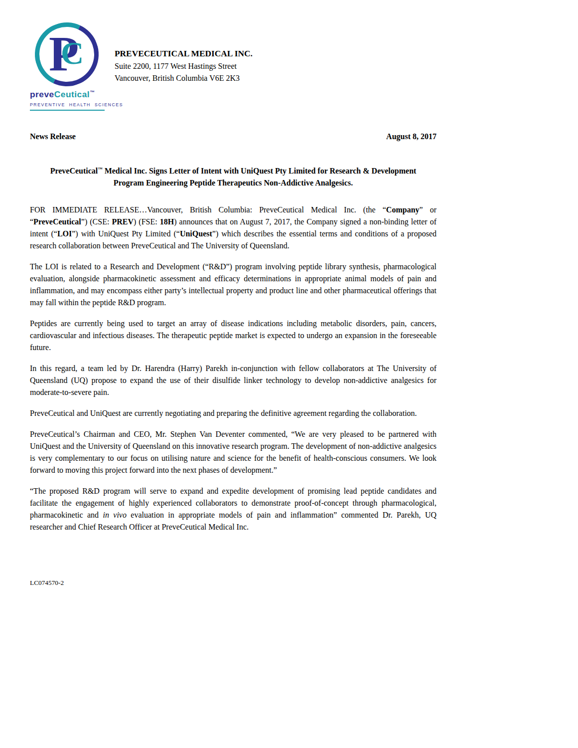P
C
preve Ceutical™
PREVENTIVE HEALTH SCIENCES
PREVECEUTICAL MEDICAL INC.
Suite 2200, 1177 West Hastings Street
Vancouver, British Columbia V6E 2K3
News Release August 8, 2017
PreveCeutical™ Medical Inc. Signs Letter of Intent with UniQuest Pty Limited for Research & Development Program Engineering Peptide Therapeutics Non-Addictive Analgesics.
FOR IMMEDIATE RELEASE…Vancouver, British Columbia: PreveCeutical Medical Inc. (the “Company” or “PreveCeutical”) (CSE: PREV) (FSE: 18H) announces that on August 7, 2017, the Company signed a non-binding letter of intent (“LOI”) with UniQuest Pty Limited (“UniQuest”) which describes the essential terms and conditions of a proposed research collaboration between PreveCeutical and The University of Queensland.
The LOI is related to a Research and Development (“R&D”) program involving peptide library synthesis, pharmacological evaluation, alongside pharmacokinetic assessment and efficacy determinations in appropriate animal models of pain and inflammation, and may encompass either party’s intellectual property and product line and other pharmaceutical offerings that may fall within the peptide R&D program.
Peptides are currently being used to target an array of disease indications including metabolic disorders, pain, cancers, cardiovascular and infectious diseases. The therapeutic peptide market is expected to undergo an expansion in the foreseeable future.
In this regard, a team led by Dr. Harendra (Harry) Parekh in-conjunction with fellow collaborators at The University of Queensland (UQ) propose to expand the use of their disulfide linker technology to develop non-addictive analgesics for moderate-to-severe pain.
PreveCeutical and UniQuest are currently negotiating and preparing the definitive agreement regarding the collaboration.
PreveCeutical’s Chairman and CEO, Mr. Stephen Van Deventer commented, “We are very pleased to be partnered with UniQuest and the University of Queensland on this innovative research program. The development of non-addictive analgesics is very complementary to our focus on utilising nature and science for the benefit of health-conscious consumers. We look forward to moving this project forward into the next phases of development.”
“The proposed R&D program will serve to expand and expedite development of promising lead peptide candidates and facilitate the engagement of highly experienced collaborators to demonstrate proof-of-concept through pharmacological, pharmacokinetic and in vivo evaluation in appropriate models of pain and inflammation” commented Dr. Parekh, UQ researcher and Chief Research Officer at PreveCeutical Medical Inc.
LC074570-2